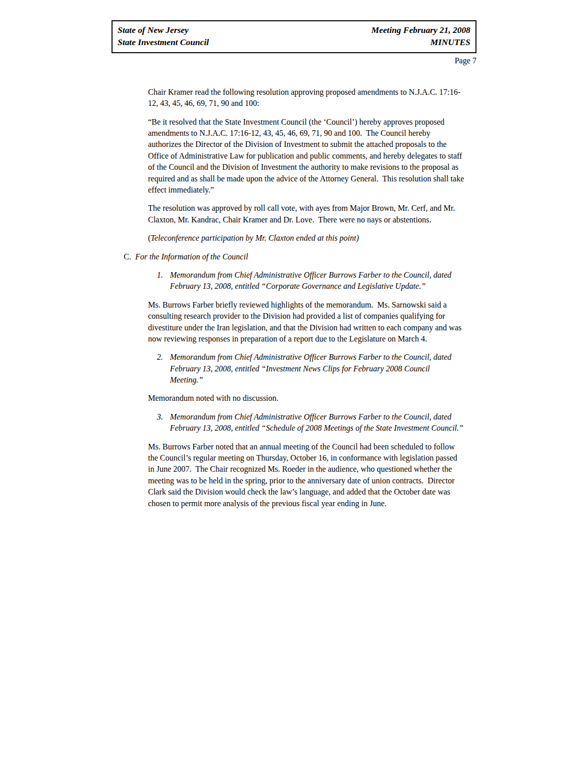State of New Jersey Meeting February 21, 2008
State Investment Council MINUTES
Page 7
Chair Kramer read the following resolution approving proposed amendments to N.J.A.C. 17:16-12, 43, 45, 46, 69, 71, 90 and 100:
“Be it resolved that the State Investment Council (the ‘Council’) hereby approves proposed amendments to N.J.A.C. 17:16-12, 43, 45, 46, 69, 71, 90 and 100. The Council hereby authorizes the Director of the Division of Investment to submit the attached proposals to the Office of Administrative Law for publication and public comments, and hereby delegates to staff of the Council and the Division of Investment the authority to make revisions to the proposal as required and as shall be made upon the advice of the Attorney General. This resolution shall take effect immediately.”
The resolution was approved by roll call vote, with ayes from Major Brown, Mr. Cerf, and Mr. Claxton, Mr. Kandrac, Chair Kramer and Dr. Love. There were no nays or abstentions.
(Teleconference participation by Mr. Claxton ended at this point)
C. For the Information of the Council
Memorandum from Chief Administrative Officer Burrows Farber to the Council, dated February 13, 2008, entitled “Corporate Governance and Legislative Update.”
Ms. Burrows Farber briefly reviewed highlights of the memorandum. Ms. Sarnowski said a consulting research provider to the Division had provided a list of companies qualifying for divestiture under the Iran legislation, and that the Division had written to each company and was now reviewing responses in preparation of a report due to the Legislature on March 4.
Memorandum from Chief Administrative Officer Burrows Farber to the Council, dated February 13, 2008, entitled “Investment News Clips for February 2008 Council Meeting.”
Memorandum noted with no discussion.
Memorandum from Chief Administrative Officer Burrows Farber to the Council, dated February 13, 2008, entitled “Schedule of 2008 Meetings of the State Investment Council.”
Ms. Burrows Farber noted that an annual meeting of the Council had been scheduled to follow the Council’s regular meeting on Thursday, October 16, in conformance with legislation passed in June 2007. The Chair recognized Ms. Roeder in the audience, who questioned whether the meeting was to be held in the spring, prior to the anniversary date of union contracts. Director Clark said the Division would check the law’s language, and added that the October date was chosen to permit more analysis of the previous fiscal year ending in June.